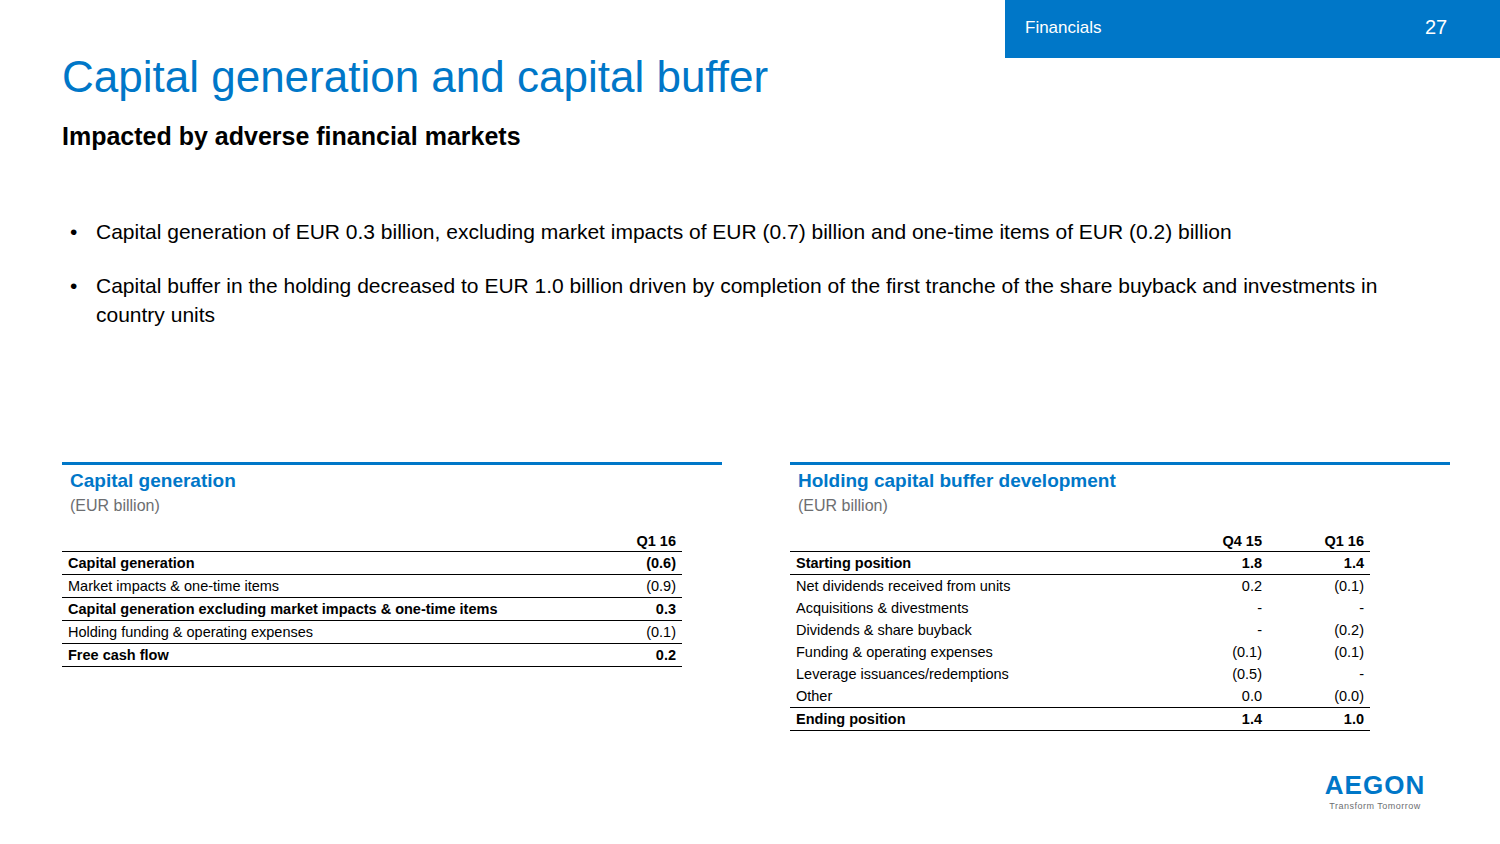Financials
27
Capital generation and capital buffer
Impacted by adverse financial markets
Capital generation of EUR 0.3 billion, excluding market impacts of EUR (0.7) billion and one-time items of EUR (0.2) billion
Capital buffer in the holding decreased to EUR 1.0 billion driven by completion of the first tranche of the share buyback and investments in country units
Capital generation
(EUR billion)
| | Q1 16 |
| Capital generation | (0.6) |
| Market impacts & one-time items | (0.9) |
| Capital generation excluding market impacts & one-time items | 0.3 |
| Holding funding & operating expenses | (0.1) |
| Free cash flow | 0.2 |
Holding capital buffer development
(EUR billion)
| | Q4 15 | Q1 16 |
| Starting position | 1.8 | 1.4 |
| Net dividends received from units | 0.2 | (0.1) |
| Acquisitions & divestments | - | - |
| Dividends & share buyback | - | (0.2) |
| Funding & operating expenses | (0.1) | (0.1) |
| Leverage issuances/redemptions | (0.5) | - |
| Other | 0.0 | (0.0) |
| Ending position | 1.4 | 1.0 |
AEGON
Transform Tomorrow